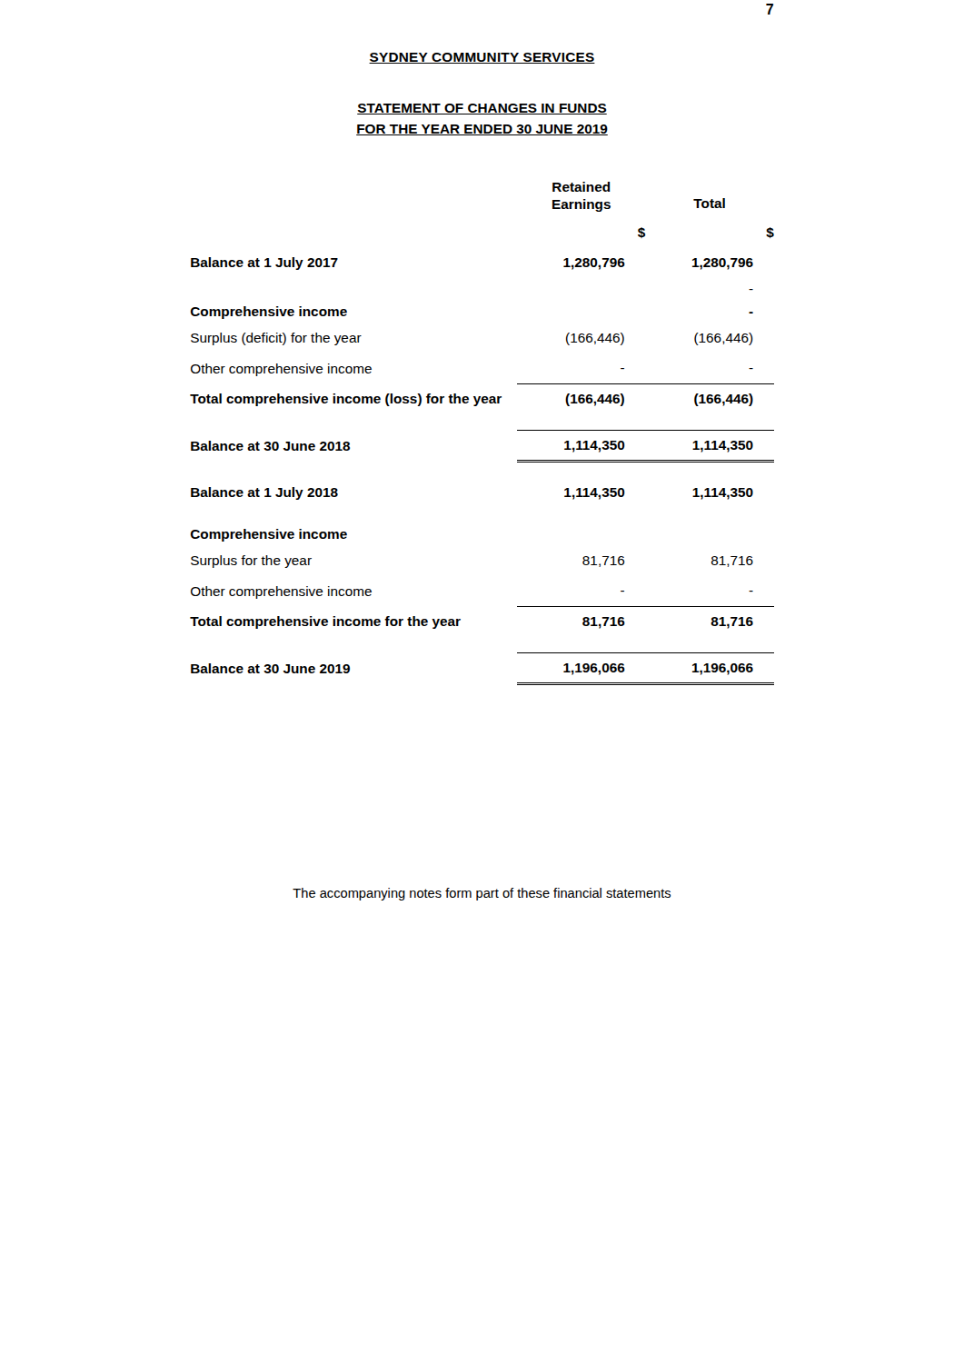7
SYDNEY COMMUNITY SERVICES
STATEMENT OF CHANGES IN FUNDS
FOR THE YEAR ENDED 30 JUNE 2019
| | Retained Earnings | Total |
| --- | --- | --- |
| | $ | $ |
| Balance at 1 July 2017 | 1,280,796 | 1,280,796 |
| | | - |
| Comprehensive income | | - |
| Surplus (deficit) for the year | (166,446) | (166,446) |
| Other comprehensive income | - | - |
| Total comprehensive income (loss) for the year | (166,446) | (166,446) |
| Balance at 30 June 2018 | 1,114,350 | 1,114,350 |
| Balance at 1 July 2018 | 1,114,350 | 1,114,350 |
| Comprehensive income | | |
| Surplus for the year | 81,716 | 81,716 |
| Other comprehensive income | - | - |
| Total comprehensive income for the year | 81,716 | 81,716 |
| Balance at 30 June 2019 | 1,196,066 | 1,196,066 |
The accompanying notes form part of these financial statements